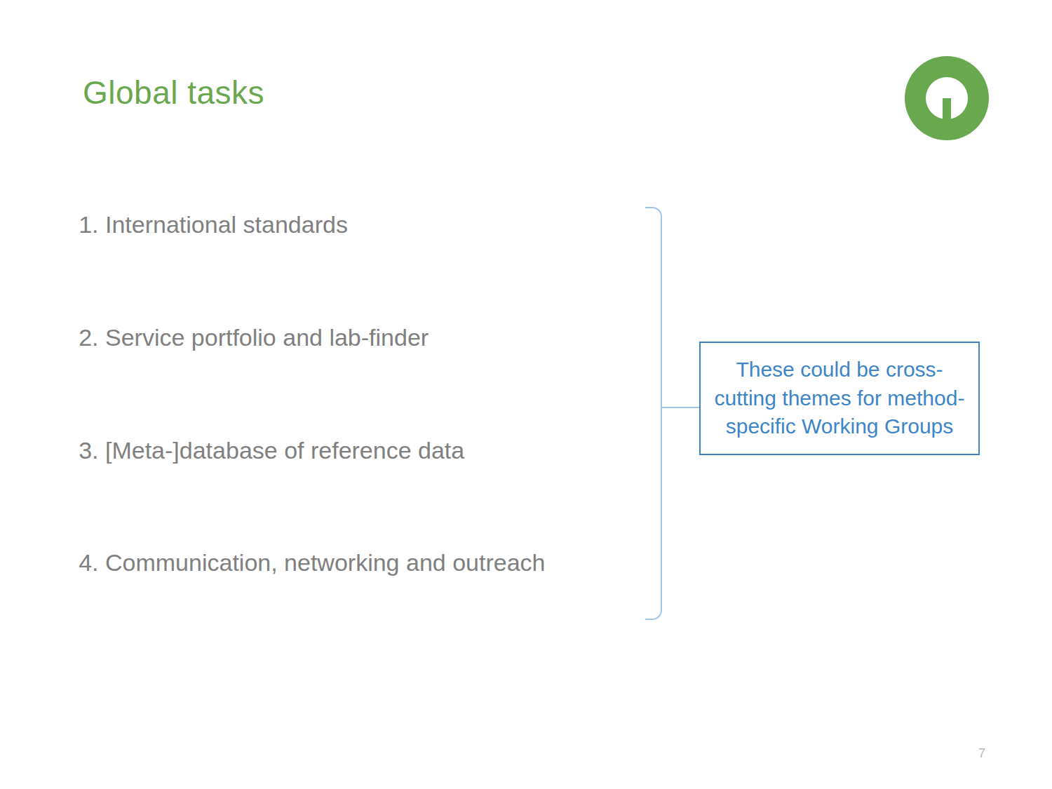Global tasks
International standards
Service portfolio and lab-finder
[Meta-]database of reference data
Communication, networking and outreach
These could be cross-cutting themes for method-specific Working Groups
7